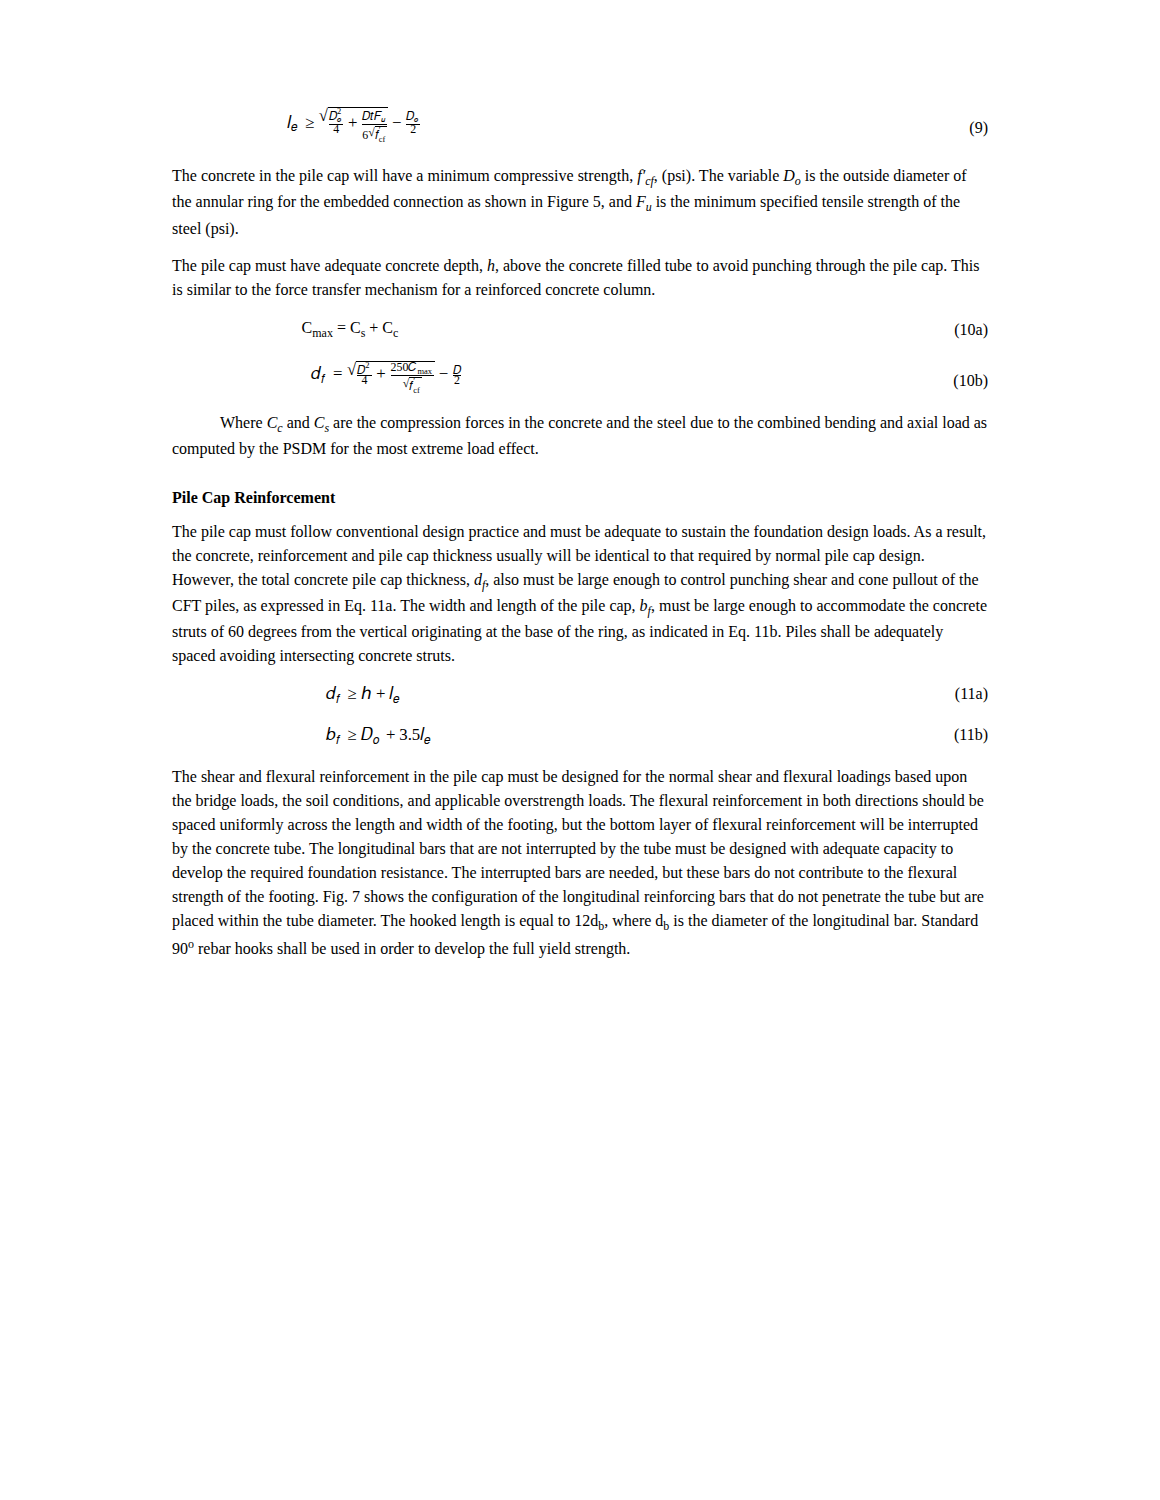le ≥ Do2 4 + DtFu 6fcf′ − Do 2
(9)
The concrete in the pile cap will have a minimum compressive strength, f′cf, (psi). The variable Do is the outside diameter of the annular ring for the embedded connection as shown in Figure 5, and Fu is the minimum specified tensile strength of the steel (psi).
The pile cap must have adequate concrete depth, h, above the concrete filled tube to avoid punching through the pile cap. This is similar to the force transfer mechanism for a reinforced concrete column.
Cmax = Cs + Cc
(10a)
df = D2 4 + 250Cmax fcf′ − D 2
(10b)
Where Cc and Cs are the compression forces in the concrete and the steel due to the combined bending and axial load as computed by the PSDM for the most extreme load effect.
Pile Cap Reinforcement
The pile cap must follow conventional design practice and must be adequate to sustain the foundation design loads. As a result, the concrete, reinforcement and pile cap thickness usually will be identical to that required by normal pile cap design. However, the total concrete pile cap thickness, df, also must be large enough to control punching shear and cone pullout of the CFT piles, as expressed in Eq. 11a. The width and length of the pile cap, bf, must be large enough to accommodate the concrete struts of 60 degrees from the vertical originating at the base of the ring, as indicated in Eq. 11b. Piles shall be adequately spaced avoiding intersecting concrete struts.
df ≥ h + le
(11a)
bf ≥ Do + 3.5 le
(11b)
The shear and flexural reinforcement in the pile cap must be designed for the normal shear and flexural loadings based upon the bridge loads, the soil conditions, and applicable overstrength loads. The flexural reinforcement in both directions should be spaced uniformly across the length and width of the footing, but the bottom layer of flexural reinforcement will be interrupted by the concrete tube. The longitudinal bars that are not interrupted by the tube must be designed with adequate capacity to develop the required foundation resistance. The interrupted bars are needed, but these bars do not contribute to the flexural strength of the footing. Fig. 7 shows the configuration of the longitudinal reinforcing bars that do not penetrate the tube but are placed within the tube diameter. The hooked length is equal to 12db, where db is the diameter of the longitudinal bar. Standard 90o rebar hooks shall be used in order to develop the full yield strength.